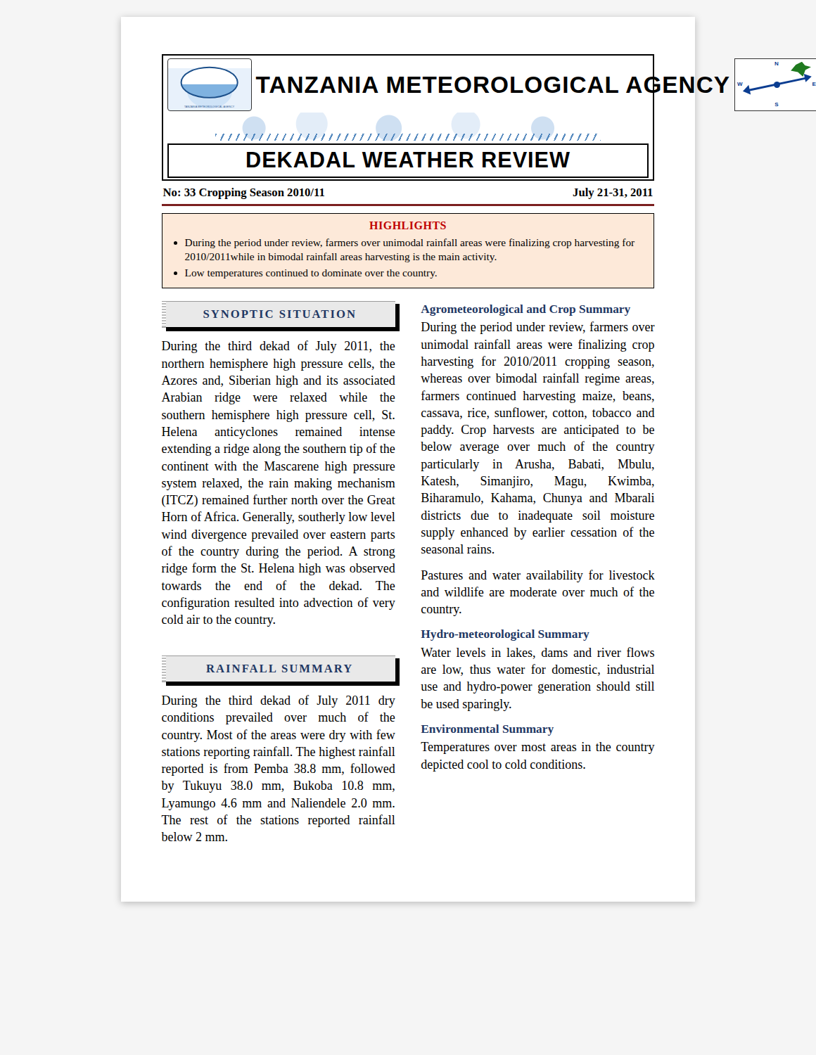TANZANIA METEOROLOGICAL AGENCY
N S E W
DEKADAL WEATHER REVIEW
No: 33 Cropping Season 2010/11 July 21-31, 2011
Highlights
During the period under review, farmers over unimodal rainfall areas were finalizing crop harvesting for 2010/2011while in bimodal rainfall areas harvesting is the main activity.
Low temperatures continued to dominate over the country.
SYNOPTIC SITUATION
During the third dekad of July 2011, the northern hemisphere high pressure cells, the Azores and, Siberian high and its associated Arabian ridge were relaxed while the southern hemisphere high pressure cell, St. Helena anticyclones remained intense extending a ridge along the southern tip of the continent with the Mascarene high pressure system relaxed, the rain making mechanism (ITCZ) remained further north over the Great Horn of Africa. Generally, southerly low level wind divergence prevailed over eastern parts of the country during the period. A strong ridge form the St. Helena high was observed towards the end of the dekad. The configuration resulted into advection of very cold air to the country.
RAINFALL SUMMARY
During the third dekad of July 2011 dry conditions prevailed over much of the country. Most of the areas were dry with few stations reporting rainfall. The highest rainfall reported is from Pemba 38.8 mm, followed by Tukuyu 38.0 mm, Bukoba 10.8 mm, Lyamungo 4.6 mm and Naliendele 2.0 mm. The rest of the stations reported rainfall below 2 mm.
Agrometeorological and Crop Summary
During the period under review, farmers over unimodal rainfall areas were finalizing crop harvesting for 2010/2011 cropping season, whereas over bimodal rainfall regime areas, farmers continued harvesting maize, beans, cassava, rice, sunflower, cotton, tobacco and paddy. Crop harvests are anticipated to be below average over much of the country particularly in Arusha, Babati, Mbulu, Katesh, Simanjiro, Magu, Kwimba, Biharamulo, Kahama, Chunya and Mbarali districts due to inadequate soil moisture supply enhanced by earlier cessation of the seasonal rains.
Pastures and water availability for livestock and wildlife are moderate over much of the country.
Hydro-meteorological Summary
Water levels in lakes, dams and river flows are low, thus water for domestic, industrial use and hydro-power generation should still be used sparingly.
Environmental Summary
Temperatures over most areas in the country depicted cool to cold conditions.